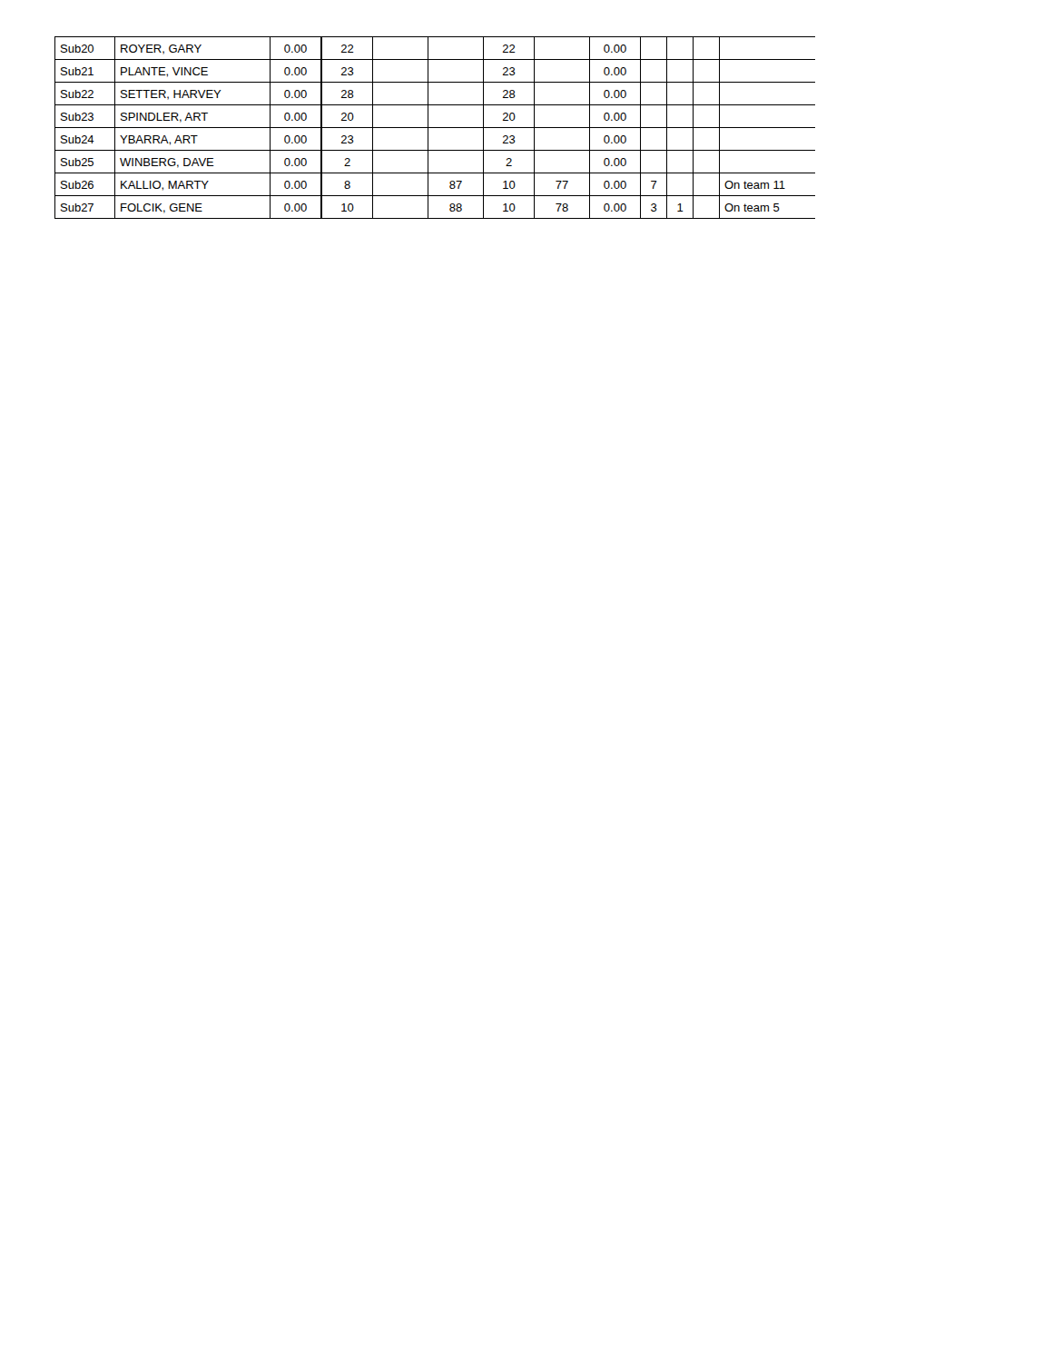| Sub20 | ROYER, GARY | 0.00 | 22 | | | 22 | | 0.00 | | | | |
| Sub21 | PLANTE, VINCE | 0.00 | 23 | | | 23 | | 0.00 | | | | |
| Sub22 | SETTER, HARVEY | 0.00 | 28 | | | 28 | | 0.00 | | | | |
| Sub23 | SPINDLER, ART | 0.00 | 20 | | | 20 | | 0.00 | | | | |
| Sub24 | YBARRA, ART | 0.00 | 23 | | | 23 | | 0.00 | | | | |
| Sub25 | WINBERG, DAVE | 0.00 | 2 | | | 2 | | 0.00 | | | | |
| Sub26 | KALLIO, MARTY | 0.00 | 8 | | 87 | 10 | 77 | 0.00 | 7 | | | On team 11 |
| Sub27 | FOLCIK, GENE | 0.00 | 10 | | 88 | 10 | 78 | 0.00 | 3 | 1 | | On team 5 |